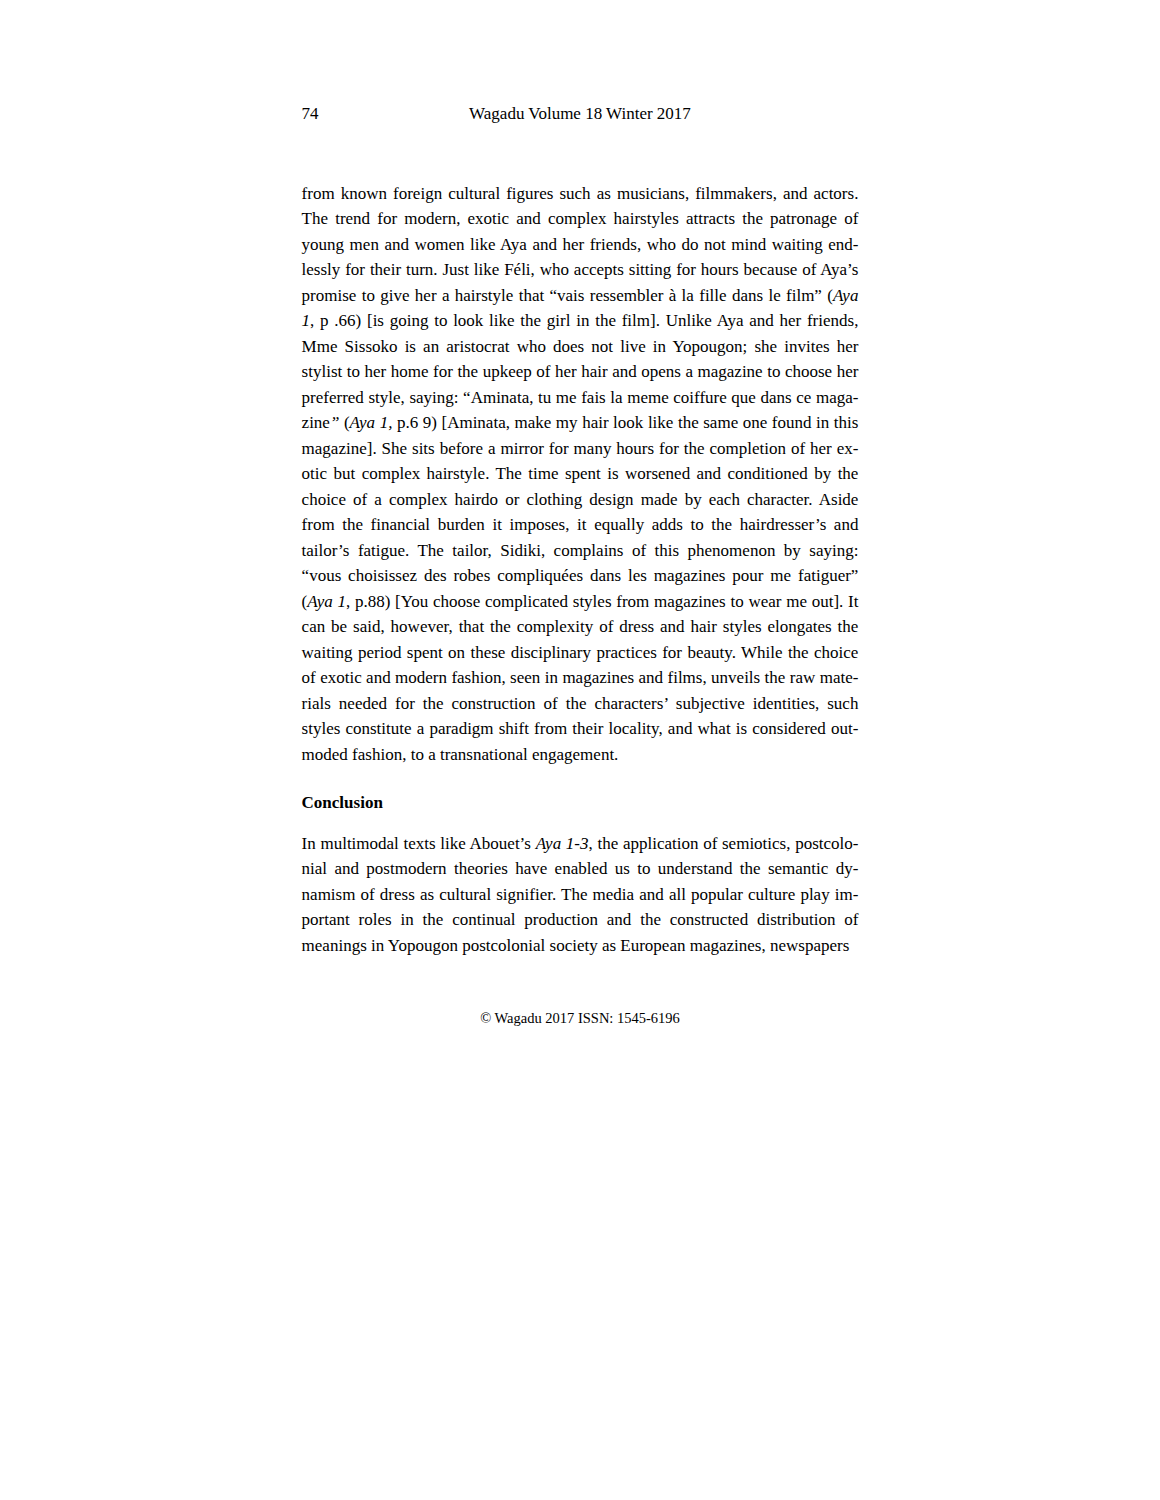74 Wagadu Volume 18 Winter 2017
from known foreign cultural figures such as musicians, filmmakers, and actors. The trend for modern, exotic and complex hairstyles attracts the patronage of young men and women like Aya and her friends, who do not mind waiting endlessly for their turn. Just like Féli, who accepts sitting for hours because of Aya’s promise to give her a hairstyle that “vais ressembler à la fille dans le film” (Aya 1, p .66) [is going to look like the girl in the film]. Unlike Aya and her friends, Mme Sissoko is an aristocrat who does not live in Yopougon; she invites her stylist to her home for the upkeep of her hair and opens a magazine to choose her preferred style, saying: “Aminata, tu me fais la meme coiffure que dans ce magazine” (Aya 1, p.6 9) [Aminata, make my hair look like the same one found in this magazine]. She sits before a mirror for many hours for the completion of her exotic but complex hairstyle. The time spent is worsened and conditioned by the choice of a complex hairdo or clothing design made by each character. Aside from the financial burden it imposes, it equally adds to the hairdresser’s and tailor’s fatigue. The tailor, Sidiki, complains of this phenomenon by saying: “vous choisissez des robes compliquées dans les magazines pour me fatiguer” (Aya 1, p.88) [You choose complicated styles from magazines to wear me out]. It can be said, however, that the complexity of dress and hair styles elongates the waiting period spent on these disciplinary practices for beauty. While the choice of exotic and modern fashion, seen in magazines and films, unveils the raw materials needed for the construction of the characters’ subjective identities, such styles constitute a paradigm shift from their locality, and what is considered outmoded fashion, to a transnational engagement.
Conclusion
In multimodal texts like Abouet’s Aya 1-3, the application of semiotics, postcolonial and postmodern theories have enabled us to understand the semantic dynamism of dress as cultural signifier. The media and all popular culture play important roles in the continual production and the constructed distribution of meanings in Yopougon postcolonial society as European magazines, newspapers
© Wagadu 2017 ISSN: 1545-6196